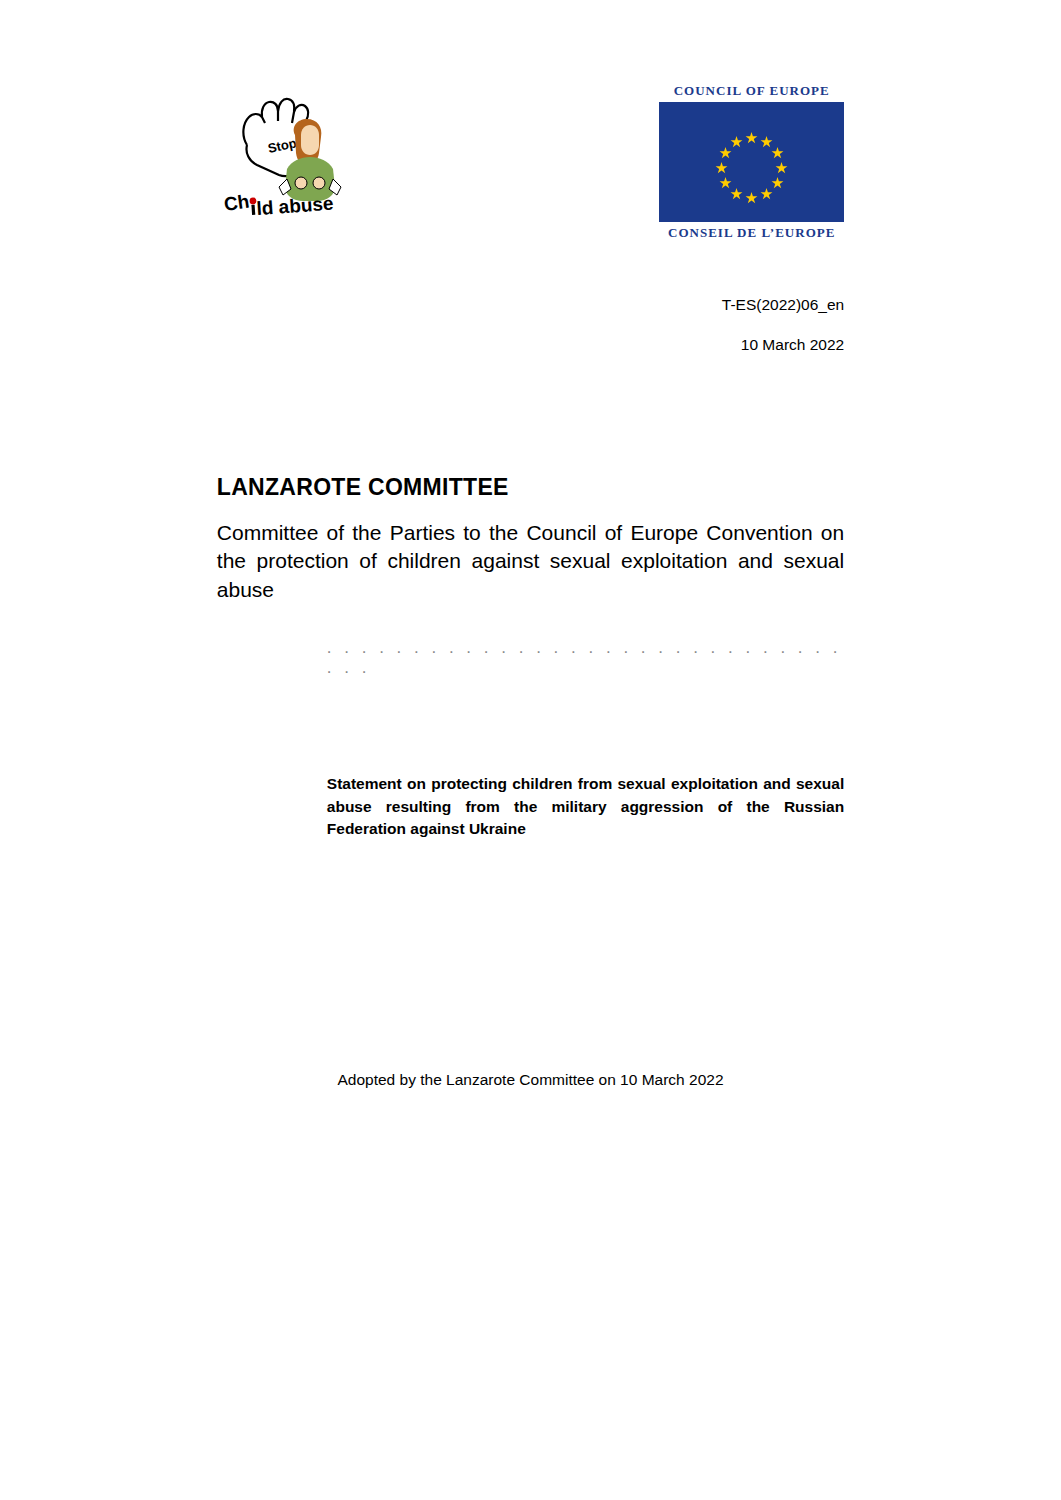Stop Child abuse logo Stop Ch ld abuse
COUNCIL OF EUROPE
European flag
CONSEIL DE L’EUROPE
T-ES(2022)06_en
10 March 2022
LANZAROTE COMMITTEE
Committee of the Parties to the Council of Europe Convention on the protection of children against sexual exploitation and sexual abuse
. . . . . . . . . . . . . . . . . . . . . . . . . . . . . . . . .
Statement on protecting children from sexual exploitation and sexual abuse resulting from the military aggression of the Russian Federation against Ukraine
Adopted by the Lanzarote Committee on 10 March 2022